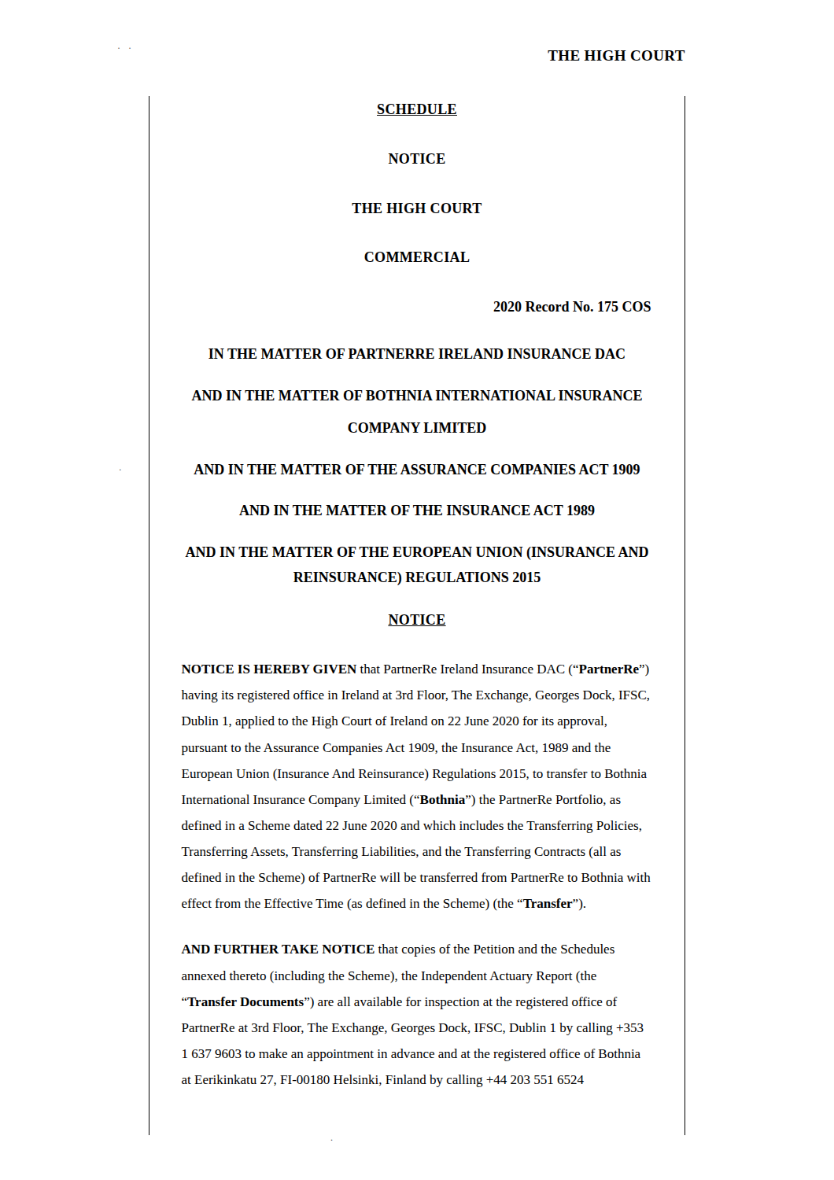· ·
·
THE HIGH COURT
SCHEDULE
NOTICE
THE HIGH COURT
COMMERCIAL
2020 Record No. 175 COS
IN THE MATTER OF PARTNERRE IRELAND INSURANCE DAC
AND IN THE MATTER OF BOTHNIA INTERNATIONAL INSURANCE
COMPANY LIMITED
AND IN THE MATTER OF THE ASSURANCE COMPANIES ACT 1909
AND IN THE MATTER OF THE INSURANCE ACT 1989
AND IN THE MATTER OF THE EUROPEAN UNION (INSURANCE AND
REINSURANCE) REGULATIONS 2015
NOTICE
NOTICE IS HEREBY GIVEN that PartnerRe Ireland Insurance DAC (“PartnerRe”) having its registered office in Ireland at 3rd Floor, The Exchange, Georges Dock, IFSC, Dublin 1, applied to the High Court of Ireland on 22 June 2020 for its approval, pursuant to the Assurance Companies Act 1909, the Insurance Act, 1989 and the European Union (Insurance And Reinsurance) Regulations 2015, to transfer to Bothnia International Insurance Company Limited (“Bothnia”) the PartnerRe Portfolio, as defined in a Scheme dated 22 June 2020 and which includes the Transferring Policies, Transferring Assets, Transferring Liabilities, and the Transferring Contracts (all as defined in the Scheme) of PartnerRe will be transferred from PartnerRe to Bothnia with effect from the Effective Time (as defined in the Scheme) (the “Transfer”).
AND FURTHER TAKE NOTICE that copies of the Petition and the Schedules annexed thereto (including the Scheme), the Independent Actuary Report (the “Transfer Documents”) are all available for inspection at the registered office of PartnerRe at 3rd Floor, The Exchange, Georges Dock, IFSC, Dublin 1 by calling +353 1 637 9603 to make an appointment in advance and at the registered office of Bothnia at Eerikinkatu 27, FI-00180 Helsinki, Finland by calling +44 203 551 6524
·